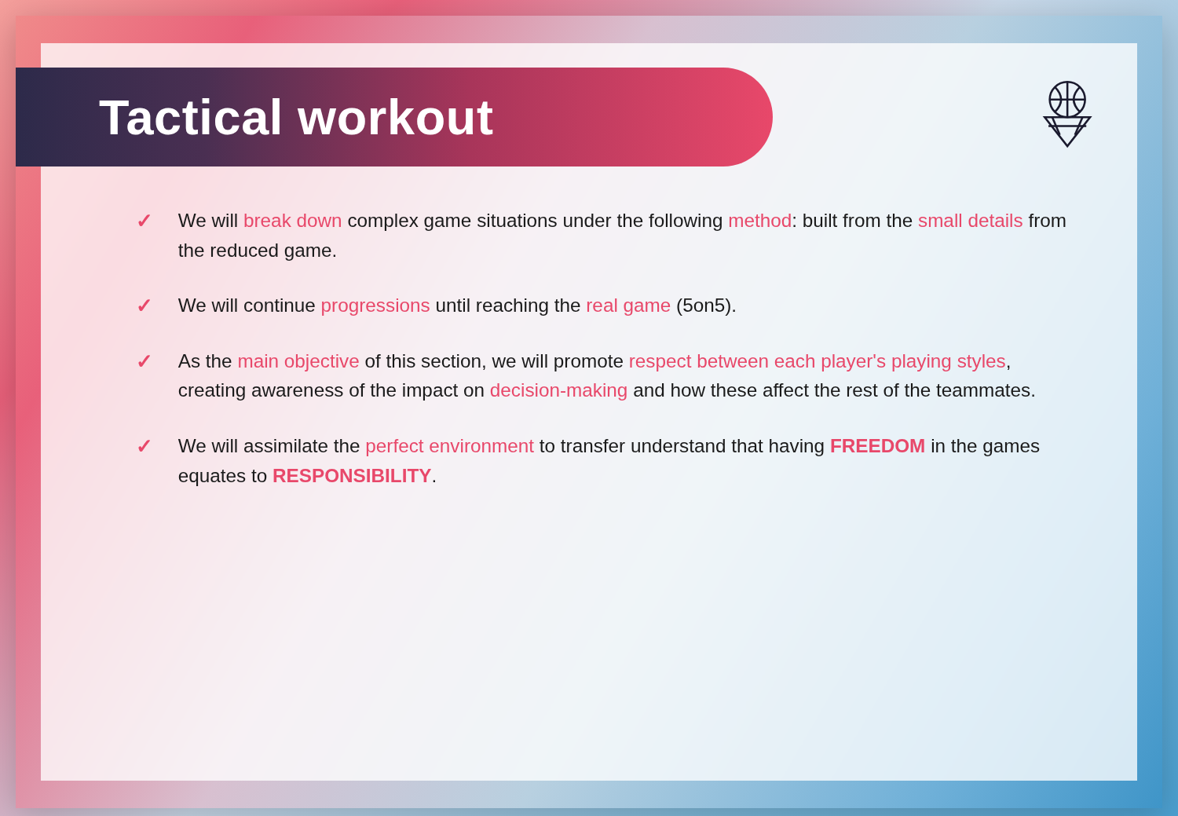Tactical workout
We will break down complex game situations under the following method: built from the small details from the reduced game.
We will continue progressions until reaching the real game (5on5).
As the main objective of this section, we will promote respect between each player's playing styles, creating awareness of the impact on decision-making and how these affect the rest of the teammates.
We will assimilate the perfect environment to transfer understand that having FREEDOM in the games equates to RESPONSIBILITY.